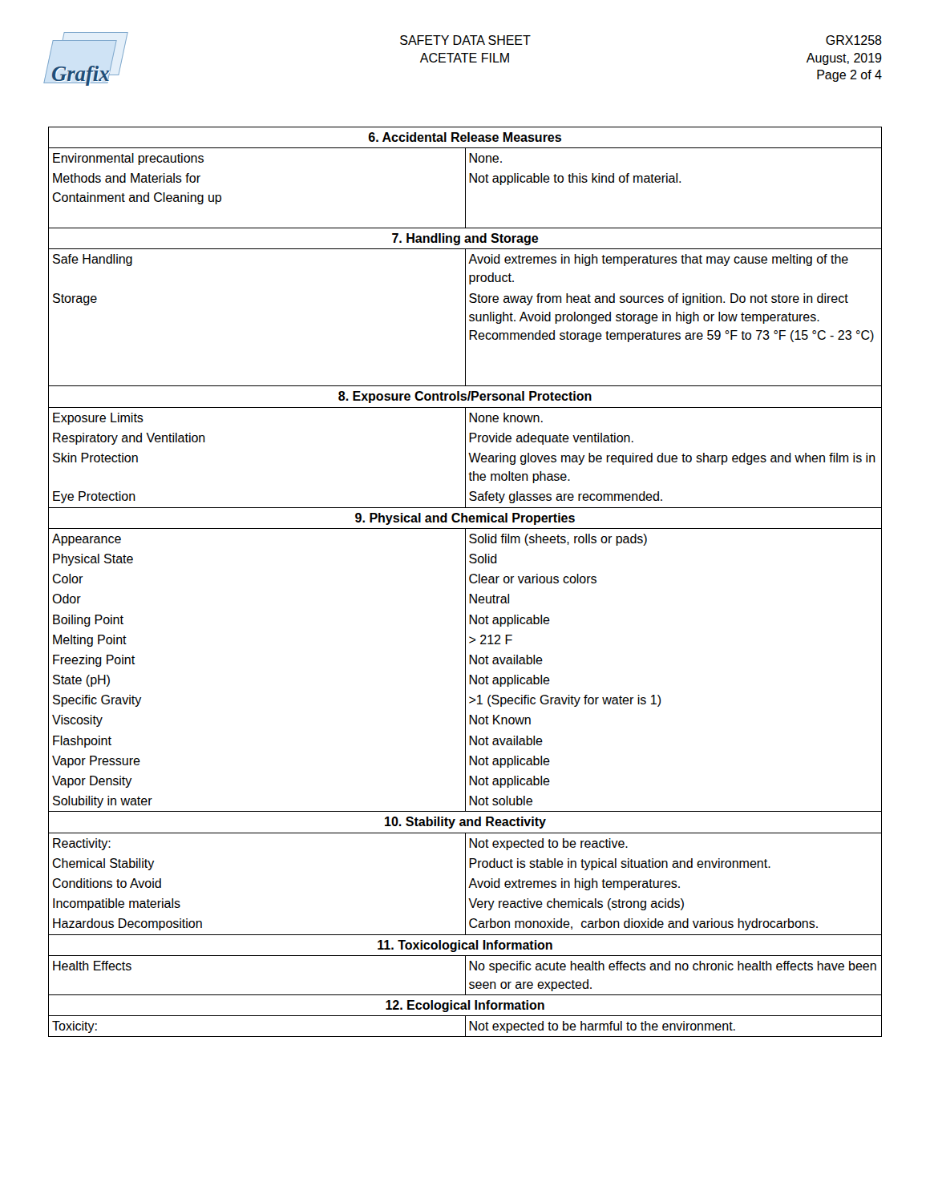Grafix
SAFETY DATA SHEET
ACETATE FILM
GRX1258
August, 2019
Page 2 of 4
| 6. Accidental Release Measures |
| Environmental precautions | None. |
| Methods and Materials for Containment and Cleaning up | Not applicable to this kind of material. |
| 7. Handling and Storage |
| Safe Handling | Avoid extremes in high temperatures that may cause melting of the product. |
| Storage | Store away from heat and sources of ignition. Do not store in direct sunlight. Avoid prolonged storage in high or low temperatures. Recommended storage temperatures are 59 °F to 73 °F (15 °C - 23 °C) |
| 8. Exposure Controls/Personal Protection |
| Exposure Limits | None known. |
| Respiratory and Ventilation | Provide adequate ventilation. |
| Skin Protection | Wearing gloves may be required due to sharp edges and when film is in the molten phase. |
| Eye Protection | Safety glasses are recommended. |
| 9. Physical and Chemical Properties |
| Appearance | Solid film (sheets, rolls or pads) |
| Physical State | Solid |
| Color | Clear or various colors |
| Odor | Neutral |
| Boiling Point | Not applicable |
| Melting Point | > 212 F |
| Freezing Point | Not available |
| State (pH) | Not applicable |
| Specific Gravity | >1 (Specific Gravity for water is 1) |
| Viscosity | Not Known |
| Flashpoint | Not available |
| Vapor Pressure | Not applicable |
| Vapor Density | Not applicable |
| Solubility in water | Not soluble |
| 10. Stability and Reactivity |
| Reactivity: | Not expected to be reactive. |
| Chemical Stability | Product is stable in typical situation and environment. |
| Conditions to Avoid | Avoid extremes in high temperatures. |
| Incompatible materials | Very reactive chemicals (strong acids) |
| Hazardous Decomposition | Carbon monoxide, carbon dioxide and various hydrocarbons. |
| 11. Toxicological Information |
| Health Effects | No specific acute health effects and no chronic health effects have been seen or are expected. |
| 12. Ecological Information |
| Toxicity: | Not expected to be harmful to the environment. |